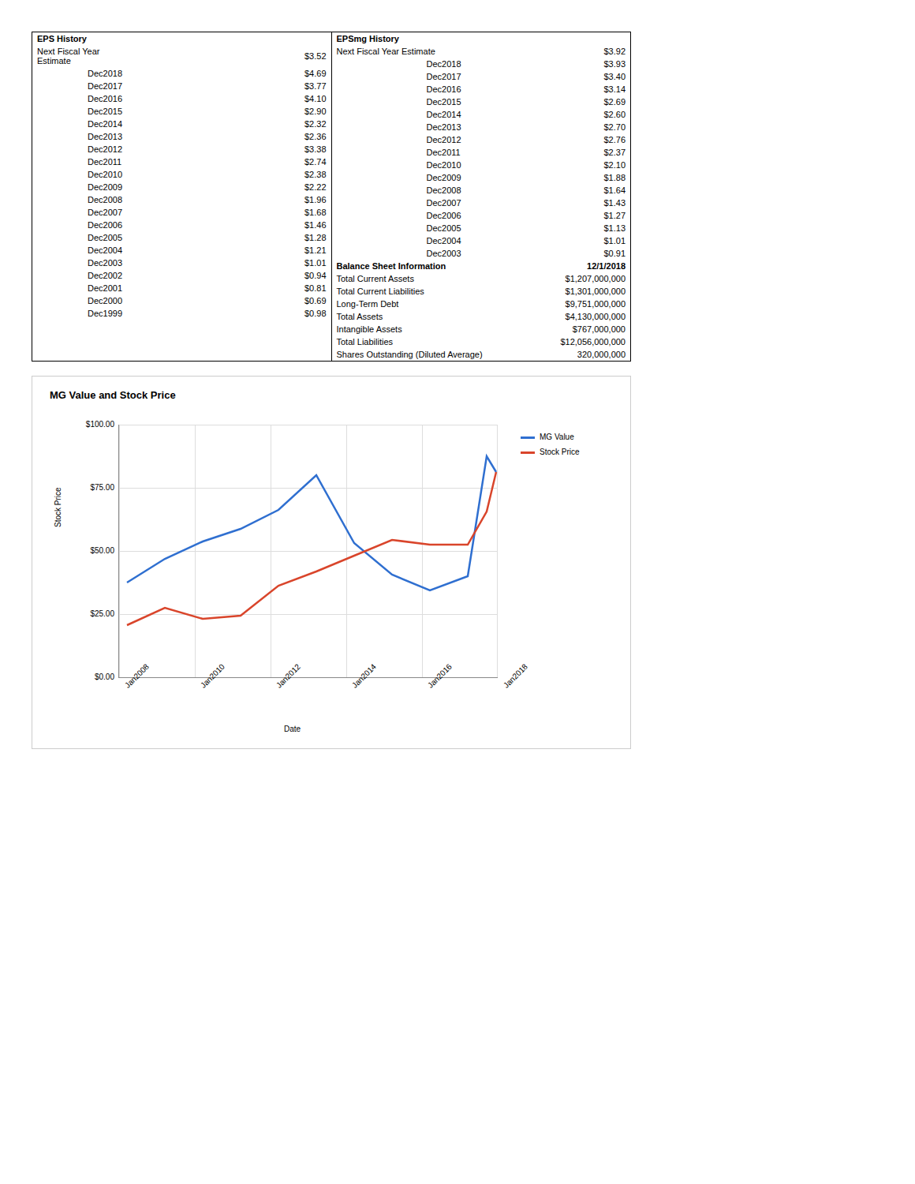| / EPS History / / Next Fiscal Year Estimate / $3.52 / / Dec2018 / $4.69 / / Dec2017 / $3.77 / / Dec2016 / $4.10 / / Dec2015 / $2.90 / / Dec2014 / $2.32 / / Dec2013 / $2.36 / / Dec2012 / $3.38 / / Dec2011 / $2.74 / / Dec2010 / $2.38 / / Dec2009 / $2.22 / / Dec2008 / $1.96 / / Dec2007 / $1.68 / / Dec2006 / $1.46 / / Dec2005 / $1.28 / / Dec2004 / $1.21 / / Dec2003 / $1.01 / / Dec2002 / $0.94 / / Dec2001 / $0.81 / / Dec2000 / $0.69 / / Dec1999 / $0.98 / | / EPSmg History / / Next Fiscal Year Estimate / $3.92 / / Dec2018 / $3.93 / / Dec2017 / $3.40 / / Dec2016 / $3.14 / / Dec2015 / $2.69 / / Dec2014 / $2.60 / / Dec2013 / $2.70 / / Dec2012 / $2.76 / / Dec2011 / $2.37 / / Dec2010 / $2.10 / / Dec2009 / $1.88 / / Dec2008 / $1.64 / / Dec2007 / $1.43 / / Dec2006 / $1.27 / / Dec2005 / $1.13 / / Dec2004 / $1.01 / / Dec2003 / $0.91 / / Balance Sheet Information / 12/1/2018 / / Total Current Assets / $1,207,000,000 / / Total Current Liabilities / $1,301,000,000 / / Long-Term Debt / $9,751,000,000 / / Total Assets / $4,130,000,000 / / Intangible Assets / $767,000,000 / / Total Liabilities / $12,056,000,000 / / Shares Outstanding (Diluted Average) / 320,000,000 / |
MG Value and Stock Price
Stock Price
$100.00
$75.00
$50.00
$25.00
$0.00
Jan2008
Jan2010
Jan2012
Jan2014
Jan2016
Jan2018
Date
MG Value
Stock Price